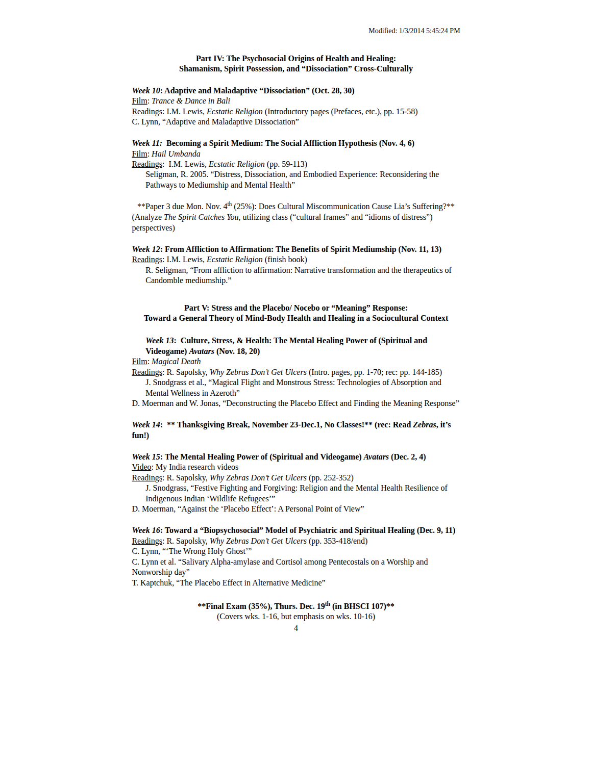Modified: 1/3/2014 5:45:24 PM
Part IV: The Psychosocial Origins of Health and Healing:
Shamanism, Spirit Possession, and “Dissociation” Cross-Culturally
Week 10: Adaptive and Maladaptive “Dissociation” (Oct. 28, 30)
Film: Trance & Dance in Bali
Readings: I.M. Lewis, Ecstatic Religion (Introductory pages (Prefaces, etc.), pp. 15-58)
C. Lynn, “Adaptive and Maladaptive Dissociation”
Week 11: Becoming a Spirit Medium: The Social Affliction Hypothesis (Nov. 4, 6)
Film: Hail Umbanda
Readings: I.M. Lewis, Ecstatic Religion (pp. 59-113)
Seligman, R. 2005. “Distress, Dissociation, and Embodied Experience: Reconsidering the Pathways to Mediumship and Mental Health”
**Paper 3 due Mon. Nov. 4th (25%): Does Cultural Miscommunication Cause Lia’s Suffering?**
(Analyze The Spirit Catches You, utilizing class (“cultural frames” and “idioms of distress”) perspectives)
Week 12: From Affliction to Affirmation: The Benefits of Spirit Mediumship (Nov. 11, 13)
Readings: I.M. Lewis, Ecstatic Religion (finish book)
R. Seligman, “From affliction to affirmation: Narrative transformation and the therapeutics of Candomble mediumship.”
Part V: Stress and the Placebo/ Nocebo or “Meaning” Response:
Toward a General Theory of Mind-Body Health and Healing in a Sociocultural Context
Week 13: Culture, Stress, & Health: The Mental Healing Power of (Spiritual and Videogame) Avatars (Nov. 18, 20)
Film: Magical Death
Readings: R. Sapolsky, Why Zebras Don’t Get Ulcers (Intro. pages, pp. 1-70; rec: pp. 144-185)
J. Snodgrass et al., “Magical Flight and Monstrous Stress: Technologies of Absorption and Mental Wellness in Azeroth”
D. Moerman and W. Jonas, “Deconstructing the Placebo Effect and Finding the Meaning Response”
Week 14: ** Thanksgiving Break, November 23-Dec.1, No Classes!** (rec: Read Zebras, it’s fun!)
Week 15: The Mental Healing Power of (Spiritual and Videogame) Avatars (Dec. 2, 4)
Video: My India research videos
Readings: R. Sapolsky, Why Zebras Don’t Get Ulcers (pp. 252-352)
J. Snodgrass, “Festive Fighting and Forgiving: Religion and the Mental Health Resilience of Indigenous Indian ‘Wildlife Refugees’”
D. Moerman, “Against the ‘Placebo Effect’: A Personal Point of View”
Week 16: Toward a “Biopsychosocial” Model of Psychiatric and Spiritual Healing (Dec. 9, 11)
Readings: R. Sapolsky, Why Zebras Don’t Get Ulcers (pp. 353-418/end)
C. Lynn, “‘The Wrong Holy Ghost’”
C. Lynn et al. “Salivary Alpha-amylase and Cortisol among Pentecostals on a Worship and Nonworship day”
T. Kaptchuk, “The Placebo Effect in Alternative Medicine”
**Final Exam (35%), Thurs. Dec. 19th (in BHSCI 107)**
(Covers wks. 1-16, but emphasis on wks. 10-16)
4